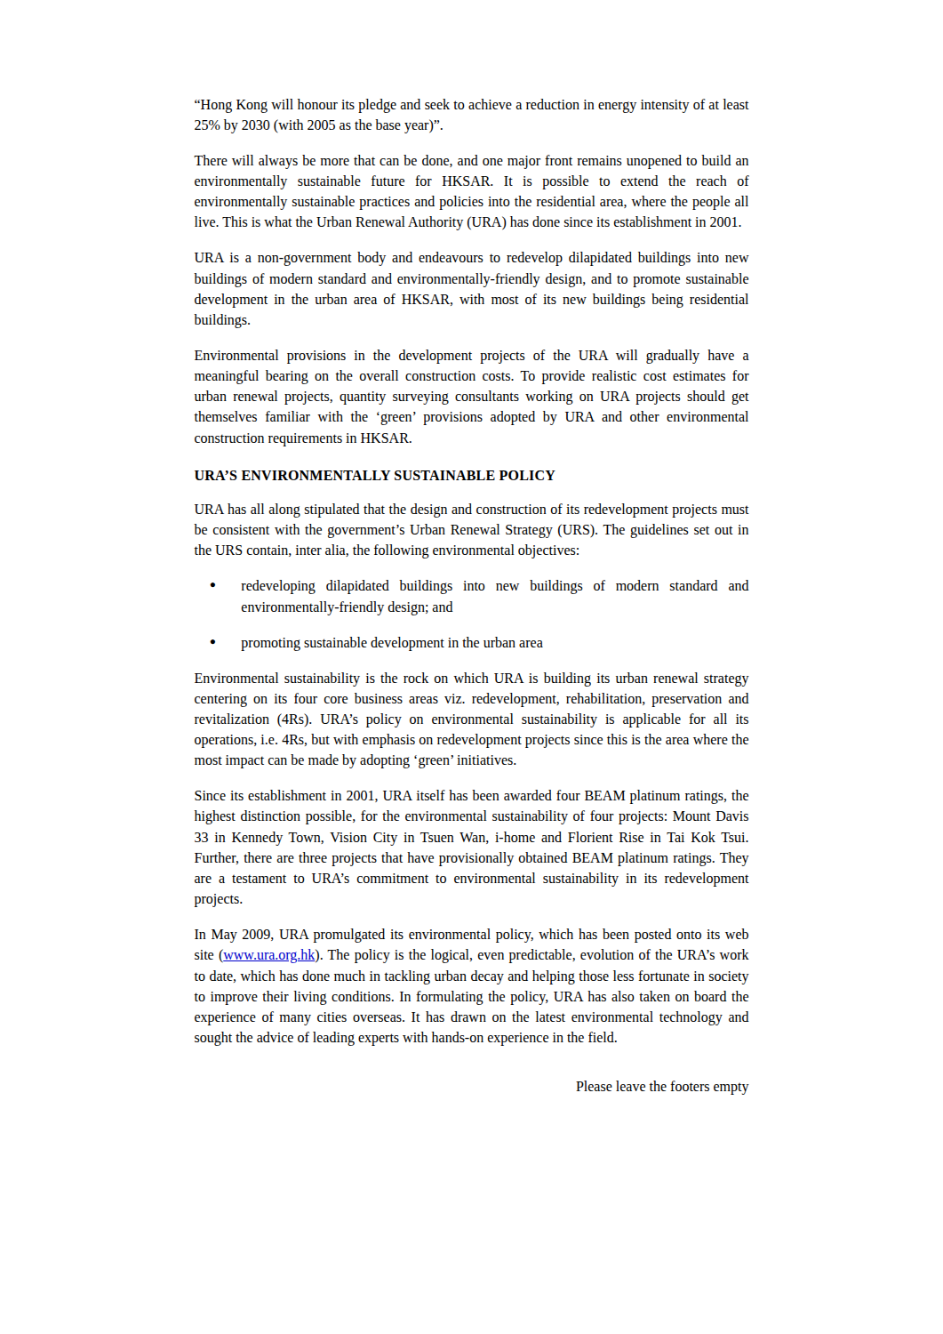“Hong Kong will honour its pledge and seek to achieve a reduction in energy intensity of at least 25% by 2030 (with 2005 as the base year)”.
There will always be more that can be done, and one major front remains unopened to build an environmentally sustainable future for HKSAR. It is possible to extend the reach of environmentally sustainable practices and policies into the residential area, where the people all live. This is what the Urban Renewal Authority (URA) has done since its establishment in 2001.
URA is a non-government body and endeavours to redevelop dilapidated buildings into new buildings of modern standard and environmentally-friendly design, and to promote sustainable development in the urban area of HKSAR, with most of its new buildings being residential buildings.
Environmental provisions in the development projects of the URA will gradually have a meaningful bearing on the overall construction costs. To provide realistic cost estimates for urban renewal projects, quantity surveying consultants working on URA projects should get themselves familiar with the ‘green’ provisions adopted by URA and other environmental construction requirements in HKSAR.
URA’s Environmentally Sustainable Policy
URA has all along stipulated that the design and construction of its redevelopment projects must be consistent with the government’s Urban Renewal Strategy (URS). The guidelines set out in the URS contain, inter alia, the following environmental objectives:
redeveloping dilapidated buildings into new buildings of modern standard and environmentally-friendly design; and
promoting sustainable development in the urban area
Environmental sustainability is the rock on which URA is building its urban renewal strategy centering on its four core business areas viz. redevelopment, rehabilitation, preservation and revitalization (4Rs). URA’s policy on environmental sustainability is applicable for all its operations, i.e. 4Rs, but with emphasis on redevelopment projects since this is the area where the most impact can be made by adopting ‘green’ initiatives.
Since its establishment in 2001, URA itself has been awarded four BEAM platinum ratings, the highest distinction possible, for the environmental sustainability of four projects: Mount Davis 33 in Kennedy Town, Vision City in Tsuen Wan, i-home and Florient Rise in Tai Kok Tsui. Further, there are three projects that have provisionally obtained BEAM platinum ratings. They are a testament to URA’s commitment to environmental sustainability in its redevelopment projects.
In May 2009, URA promulgated its environmental policy, which has been posted onto its web site (www.ura.org.hk). The policy is the logical, even predictable, evolution of the URA’s work to date, which has done much in tackling urban decay and helping those less fortunate in society to improve their living conditions. In formulating the policy, URA has also taken on board the experience of many cities overseas. It has drawn on the latest environmental technology and sought the advice of leading experts with hands-on experience in the field.
Please leave the footers empty